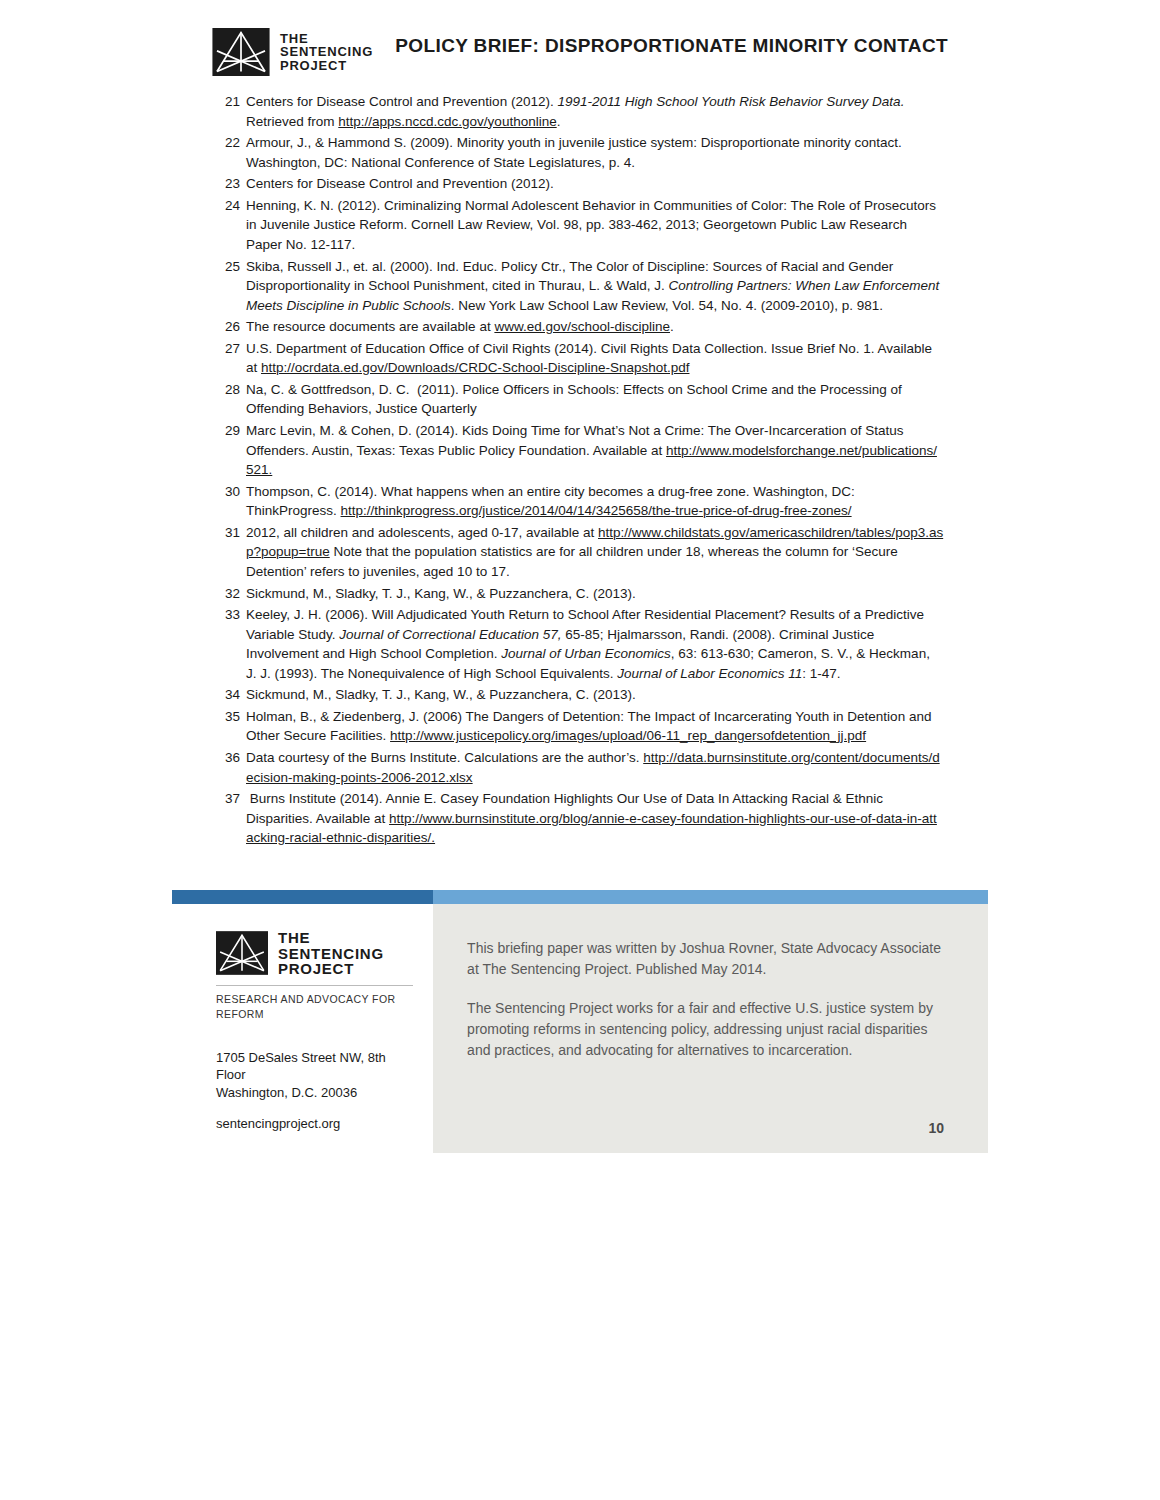THE SENTENCING PROJECT
Policy Brief: Disproportionate Minority Contact
Centers for Disease Control and Prevention (2012). 1991-2011 High School Youth Risk Behavior Survey Data. Retrieved from http://apps.nccd.cdc.gov/youthonline.
Armour, J., & Hammond S. (2009). Minority youth in juvenile justice system: Disproportionate minority contact. Washington, DC: National Conference of State Legislatures, p. 4.
Centers for Disease Control and Prevention (2012).
Henning, K. N. (2012). Criminalizing Normal Adolescent Behavior in Communities of Color: The Role of Prosecutors in Juvenile Justice Reform. Cornell Law Review, Vol. 98, pp. 383-462, 2013; Georgetown Public Law Research Paper No. 12-117.
Skiba, Russell J., et. al. (2000). Ind. Educ. Policy Ctr., The Color of Discipline: Sources of Racial and Gender Disproportionality in School Punishment, cited in Thurau, L. & Wald, J. Controlling Partners: When Law Enforcement Meets Discipline in Public Schools. New York Law School Law Review, Vol. 54, No. 4. (2009-2010), p. 981.
The resource documents are available at www.ed.gov/school-discipline.
U.S. Department of Education Office of Civil Rights (2014). Civil Rights Data Collection. Issue Brief No. 1. Available at http://ocrdata.ed.gov/Downloads/CRDC-School-Discipline-Snapshot.pdf
Na, C. & Gottfredson, D. C. (2011). Police Officers in Schools: Effects on School Crime and the Processing of Offending Behaviors, Justice Quarterly
Marc Levin, M. & Cohen, D. (2014). Kids Doing Time for What’s Not a Crime: The Over-Incarceration of Status Offenders. Austin, Texas: Texas Public Policy Foundation. Available at http://www.modelsforchange.net/publications/521.
Thompson, C. (2014). What happens when an entire city becomes a drug-free zone. Washington, DC: ThinkProgress. http://thinkprogress.org/justice/2014/04/14/3425658/the-true-price-of-drug-free-zones/
2012, all children and adolescents, aged 0-17, available at http://www.childstats.gov/americaschildren/tables/pop3.asp?popup=true Note that the population statistics are for all children under 18, whereas the column for ‘Secure Detention’ refers to juveniles, aged 10 to 17.
Sickmund, M., Sladky, T. J., Kang, W., & Puzzanchera, C. (2013).
Keeley, J. H. (2006). Will Adjudicated Youth Return to School After Residential Placement? Results of a Predictive Variable Study. Journal of Correctional Education 57, 65-85; Hjalmarsson, Randi. (2008). Criminal Justice Involvement and High School Completion. Journal of Urban Economics, 63: 613-630; Cameron, S. V., & Heckman, J. J. (1993). The Nonequivalence of High School Equivalents. Journal of Labor Economics 11: 1-47.
Sickmund, M., Sladky, T. J., Kang, W., & Puzzanchera, C. (2013).
Holman, B., & Ziedenberg, J. (2006) The Dangers of Detention: The Impact of Incarcerating Youth in Detention and Other Secure Facilities. http://www.justicepolicy.org/images/upload/06-11_rep_dangersofdetention_jj.pdf
Data courtesy of the Burns Institute. Calculations are the author’s. http://data.burnsinstitute.org/content/documents/decision-making-points-2006-2012.xlsx
Burns Institute (2014). Annie E. Casey Foundation Highlights Our Use of Data In Attacking Racial & Ethnic Disparities. Available at http://www.burnsinstitute.org/blog/annie-e-casey-foundation-highlights-our-use-of-data-in-attacking-racial-ethnic-disparities/.
THE SENTENCING PROJECT
Research and Advocacy for Reform
1705 DeSales Street NW, 8th Floor
Washington, D.C. 20036
sentencingproject.org
This briefing paper was written by Joshua Rovner, State Advocacy Associate at The Sentencing Project. Published May 2014.
The Sentencing Project works for a fair and effective U.S. justice system by promoting reforms in sentencing policy, addressing unjust racial disparities and practices, and advocating for alternatives to incarceration.
10